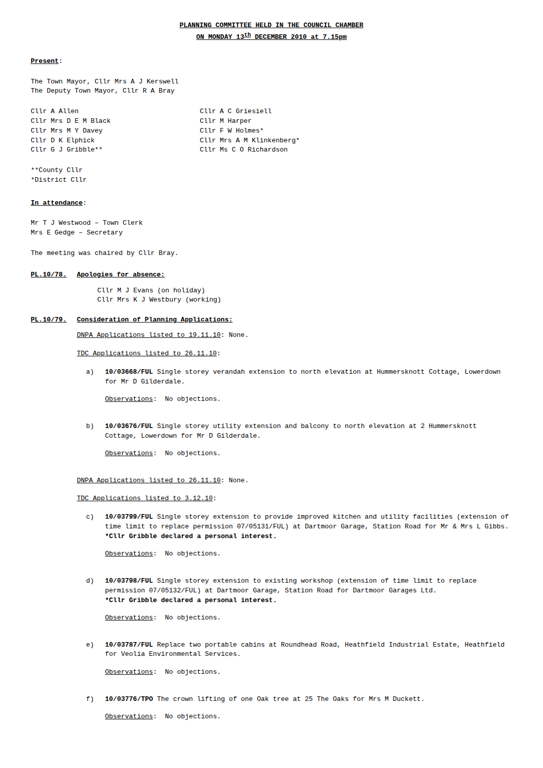PLANNING COMMITTEE HELD IN THE COUNCIL CHAMBER
ON MONDAY 13th DECEMBER 2010 at 7.15pm
Present
:
The Town Mayor, Cllr Mrs A J Kerswell
The Deputy Town Mayor, Cllr R A Bray
| Cllr A Allen | Cllr A C Griesiell |
| Cllr Mrs D E M Black | Cllr M Harper |
| Cllr Mrs M Y Davey | Cllr F W Holmes* |
| Cllr D K Elphick | Cllr Mrs A M Klinkenberg* |
| Cllr G J Gribble** | Cllr Ms C O Richardson |
**County Cllr
*District Cllr
In attendance
:
Mr T J Westwood – Town Clerk
Mrs E Gedge – Secretary
The meeting was chaired by Cllr Bray.
PL.10/78.
Apologies for absence:
Cllr M J Evans (on holiday)
Cllr Mrs K J Westbury (working)
PL.10/79.
Consideration of Planning Applications:
DNPA Applications listed to 19.11.10: None.
TDC Applications listed to 26.11.10:
a)
10/03668/FUL Single storey verandah extension to north elevation at Hummersknott Cottage, Lowerdown for Mr D Gilderdale.
Observations: No objections.
b)
10/03676/FUL Single storey utility extension and balcony to north elevation at 2 Hummersknott Cottage, Lowerdown for Mr D Gilderdale.
Observations: No objections.
DNPA Applications listed to 26.11.10: None.
TDC Applications listed to 3.12.10:
c)
10/03799/FUL Single storey extension to provide improved kitchen and utility facilities (extension of time limit to replace permission 07/05131/FUL) at Dartmoor Garage, Station Road for Mr & Mrs L Gibbs.
*Cllr Gribble declared a personal interest.
Observations: No objections.
d)
10/03798/FUL Single storey extension to existing workshop (extension of time limit to replace permission 07/05132/FUL) at Dartmoor Garage, Station Road for Dartmoor Garages Ltd.
*Cllr Gribble declared a personal interest.
Observations: No objections.
e)
10/03787/FUL Replace two portable cabins at Roundhead Road, Heathfield Industrial Estate, Heathfield for Veolia Environmental Services.
Observations: No objections.
f)
10/03776/TPO The crown lifting of one Oak tree at 25 The Oaks for Mrs M Duckett.
Observations: No objections.